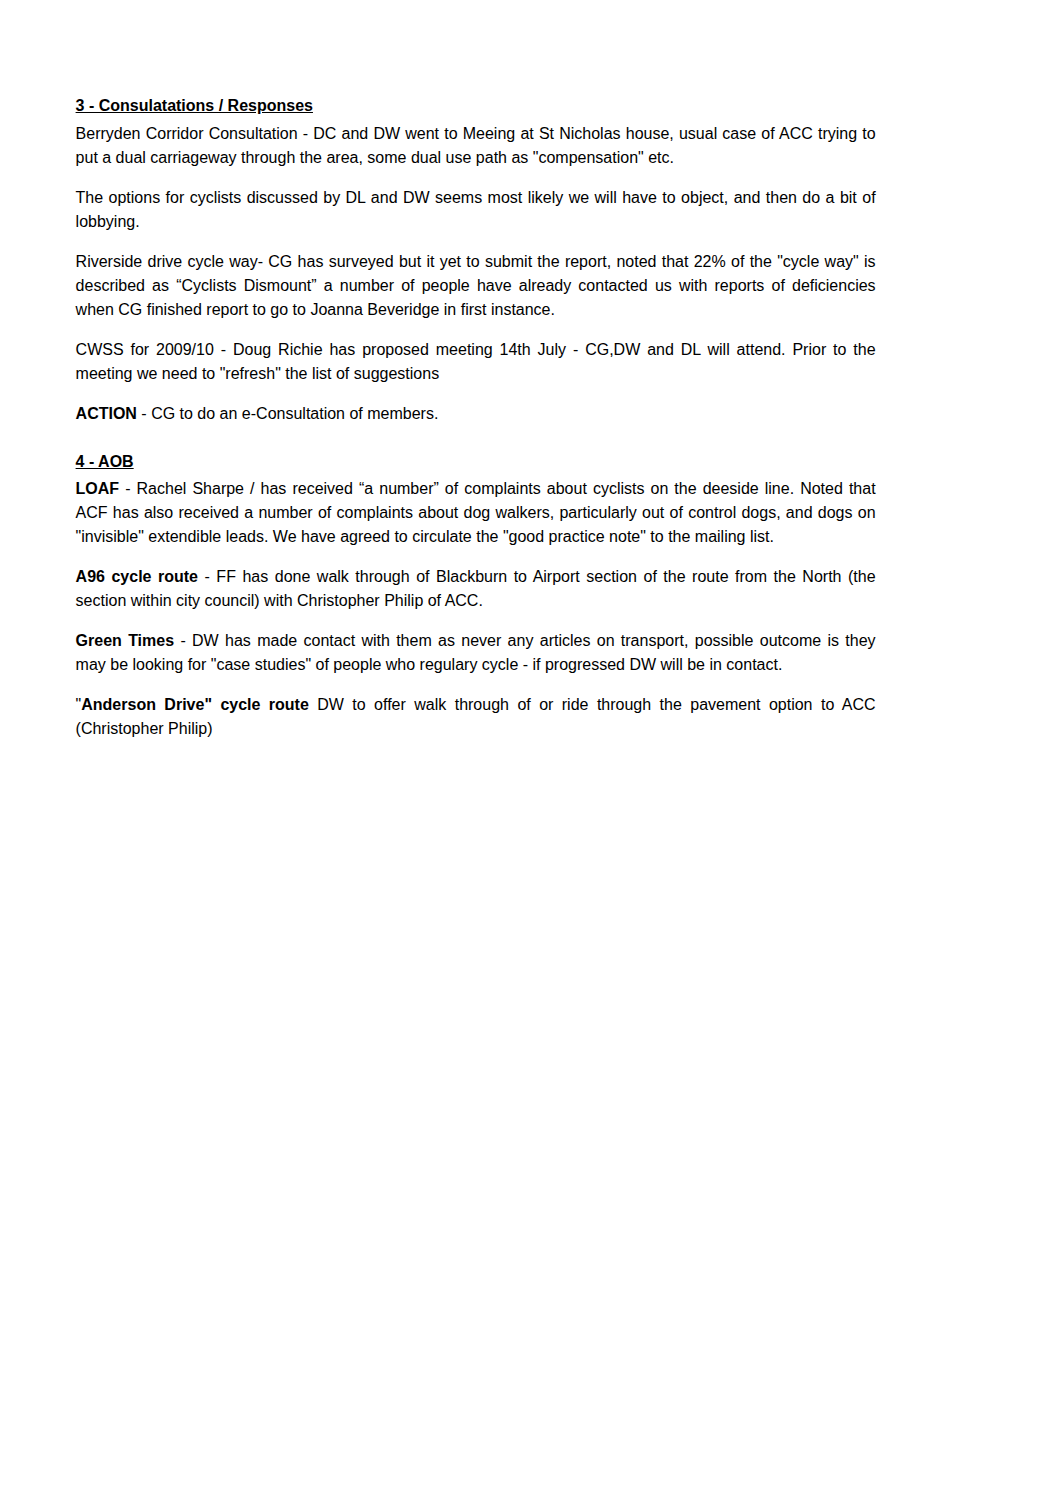3 - Consulatations / Responses
Berryden Corridor Consultation - DC and DW went to Meeing at St Nicholas house, usual case of ACC trying to put a dual carriageway through the area, some dual use path as "compensation" etc.
The options for cyclists discussed by DL and DW seems most likely we will have to object, and then do a bit of lobbying.
Riverside drive cycle way- CG has surveyed but it yet to submit the report, noted that 22% of the "cycle way" is described as “Cyclists Dismount” a number of people have already contacted us with reports of deficiencies when CG finished report to go to Joanna Beveridge in first instance.
CWSS for 2009/10 - Doug Richie has proposed meeting 14th July - CG,DW and DL will attend. Prior to the meeting we need to "refresh" the list of suggestions
ACTION - CG to do an e-Consultation of members.
4 - AOB
LOAF - Rachel Sharpe / has received “a number” of complaints about cyclists on the deeside line. Noted that ACF has also received a number of complaints about dog walkers, particularly out of control dogs, and dogs on "invisible" extendible leads. We have agreed to circulate the "good practice note" to the mailing list.
A96 cycle route - FF has done walk through of Blackburn to Airport section of the route from the North (the section within city council) with Christopher Philip of ACC.
Green Times - DW has made contact with them as never any articles on transport, possible outcome is they may be looking for "case studies" of people who regulary cycle - if progressed DW will be in contact.
"Anderson Drive" cycle route DW to offer walk through of or ride through the pavement option to ACC (Christopher Philip)